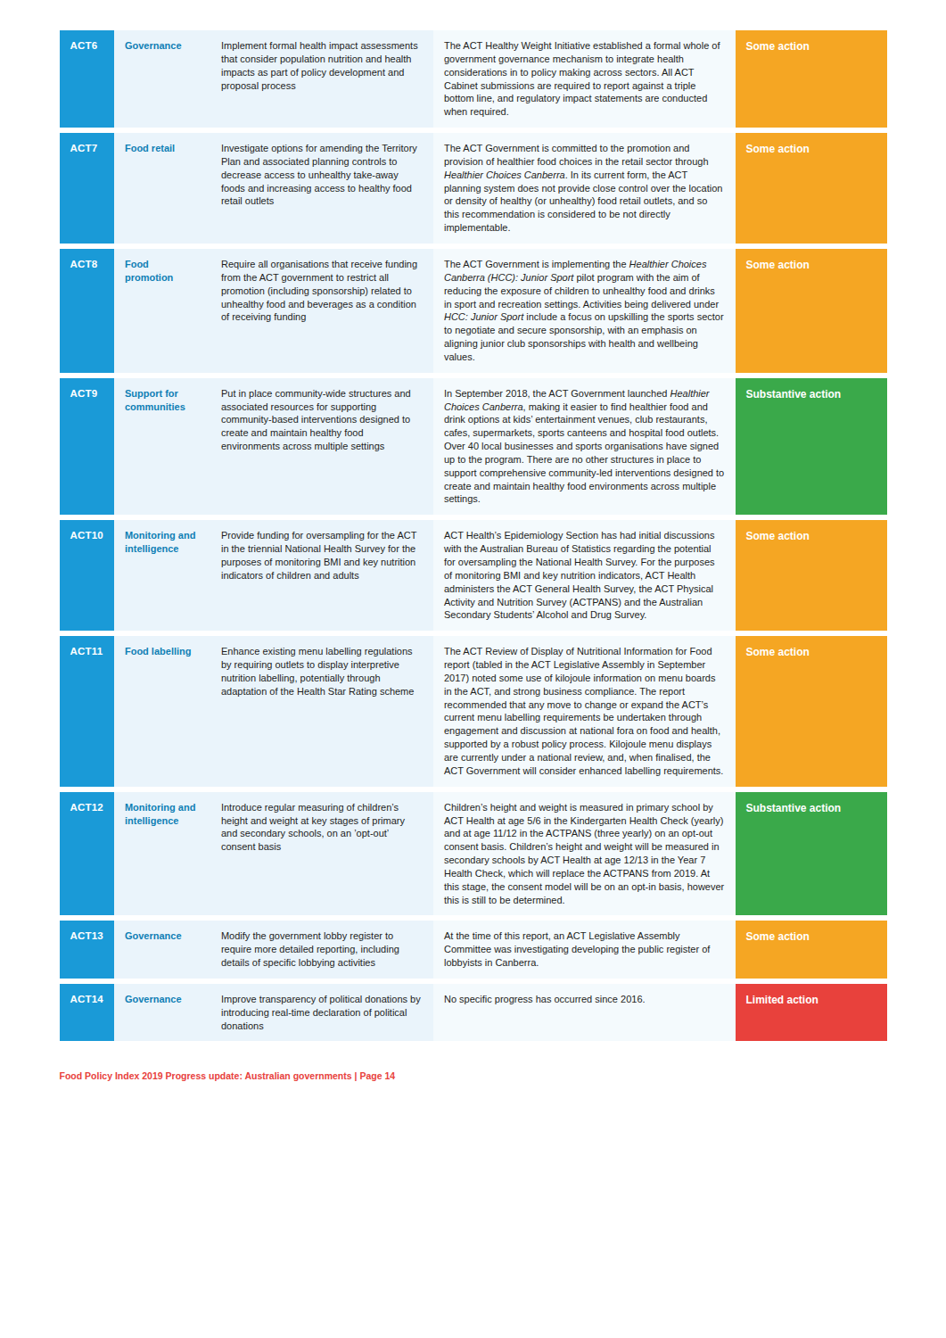| ACT6 | Governance | Implement formal health impact assessments that consider population nutrition and health impacts as part of policy development and proposal process | The ACT Healthy Weight Initiative established a formal whole of government governance mechanism to integrate health considerations in to policy making across sectors. All ACT Cabinet submissions are required to report against a triple bottom line, and regulatory impact statements are conducted when required. | Some action |
| ACT7 | Food retail | Investigate options for amending the Territory Plan and associated planning controls to decrease access to unhealthy take-away foods and increasing access to healthy food retail outlets | The ACT Government is committed to the promotion and provision of healthier food choices in the retail sector through Healthier Choices Canberra . In its current form, the ACT planning system does not provide close control over the location or density of healthy (or unhealthy) food retail outlets, and so this recommendation is considered to be not directly implementable. | Some action |
| ACT8 | Food promotion | Require all organisations that receive funding from the ACT government to restrict all promotion (including sponsorship) related to unhealthy food and beverages as a condition of receiving funding | The ACT Government is implementing the Healthier Choices Canberra (HCC): Junior Sport pilot program with the aim of reducing the exposure of children to unhealthy food and drinks in sport and recreation settings. Activities being delivered under HCC: Junior Sport include a focus on upskilling the sports sector to negotiate and secure sponsorship, with an emphasis on aligning junior club sponsorships with health and wellbeing values. | Some action |
| ACT9 | Support for communities | Put in place community-wide structures and associated resources for supporting community-based interventions designed to create and maintain healthy food environments across multiple settings | In September 2018, the ACT Government launched Healthier Choices Canberra , making it easier to find healthier food and drink options at kids’ entertainment venues, club restaurants, cafes, supermarkets, sports canteens and hospital food outlets. Over 40 local businesses and sports organisations have signed up to the program. There are no other structures in place to support comprehensive community-led interventions designed to create and maintain healthy food environments across multiple settings. | Substantive action |
| ACT10 | Monitoring and intelligence | Provide funding for oversampling for the ACT in the triennial National Health Survey for the purposes of monitoring BMI and key nutrition indicators of children and adults | ACT Health’s Epidemiology Section has had initial discussions with the Australian Bureau of Statistics regarding the potential for oversampling the National Health Survey. For the purposes of monitoring BMI and key nutrition indicators, ACT Health administers the ACT General Health Survey, the ACT Physical Activity and Nutrition Survey (ACTPANS) and the Australian Secondary Students’ Alcohol and Drug Survey. | Some action |
| ACT11 | Food labelling | Enhance existing menu labelling regulations by requiring outlets to display interpretive nutrition labelling, potentially through adaptation of the Health Star Rating scheme | The ACT Review of Display of Nutritional Information for Food report (tabled in the ACT Legislative Assembly in September 2017) noted some use of kilojoule information on menu boards in the ACT, and strong business compliance. The report recommended that any move to change or expand the ACT’s current menu labelling requirements be undertaken through engagement and discussion at national fora on food and health, supported by a robust policy process. Kilojoule menu displays are currently under a national review, and, when finalised, the ACT Government will consider enhanced labelling requirements. | Some action |
| ACT12 | Monitoring and intelligence | Introduce regular measuring of children’s height and weight at key stages of primary and secondary schools, on an ’opt-out’ consent basis | Children’s height and weight is measured in primary school by ACT Health at age 5/6 in the Kindergarten Health Check (yearly) and at age 11/12 in the ACTPANS (three yearly) on an opt-out consent basis. Children’s height and weight will be measured in secondary schools by ACT Health at age 12/13 in the Year 7 Health Check, which will replace the ACTPANS from 2019. At this stage, the consent model will be on an opt-in basis, however this is still to be determined. | Substantive action |
| ACT13 | Governance | Modify the government lobby register to require more detailed reporting, including details of specific lobbying activities | At the time of this report, an ACT Legislative Assembly Committee was investigating developing the public register of lobbyists in Canberra. | Some action |
| ACT14 | Governance | Improve transparency of political donations by introducing real-time declaration of political donations | No specific progress has occurred since 2016. | Limited action |
Food Policy Index 2019 Progress update: Australian governments | Page 14